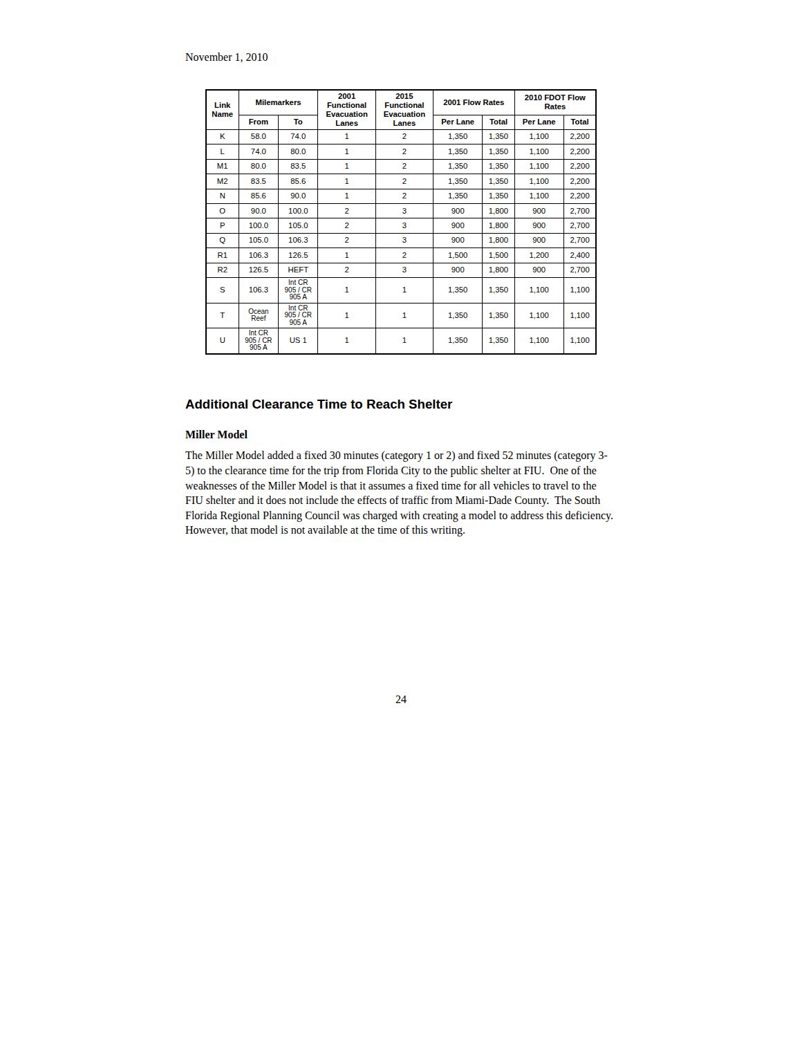November 1, 2010
| Link Name | Milemarkers | 2001 Functional Evacuation Lanes | 2015 Functional Evacuation Lanes | 2001 Flow Rates | 2010 FDOT Flow Rates |
| --- | --- | --- | --- | --- | --- |
| From | To | Per Lane | Total | Per Lane | Total |
| K | 58.0 | 74.0 | 1 | 2 | 1,350 | 1,350 | 1,100 | 2,200 |
| L | 74.0 | 80.0 | 1 | 2 | 1,350 | 1,350 | 1,100 | 2,200 |
| M1 | 80.0 | 83.5 | 1 | 2 | 1,350 | 1,350 | 1,100 | 2,200 |
| M2 | 83.5 | 85.6 | 1 | 2 | 1,350 | 1,350 | 1,100 | 2,200 |
| N | 85.6 | 90.0 | 1 | 2 | 1,350 | 1,350 | 1,100 | 2,200 |
| O | 90.0 | 100.0 | 2 | 3 | 900 | 1,800 | 900 | 2,700 |
| P | 100.0 | 105.0 | 2 | 3 | 900 | 1,800 | 900 | 2,700 |
| Q | 105.0 | 106.3 | 2 | 3 | 900 | 1,800 | 900 | 2,700 |
| R1 | 106.3 | 126.5 | 1 | 2 | 1,500 | 1,500 | 1,200 | 2,400 |
| R2 | 126.5 | HEFT | 2 | 3 | 900 | 1,800 | 900 | 2,700 |
| S | 106.3 | Int CR 905 / CR 905 A | 1 | 1 | 1,350 | 1,350 | 1,100 | 1,100 |
| T | Ocean Reef | Int CR 905 / CR 905 A | 1 | 1 | 1,350 | 1,350 | 1,100 | 1,100 |
| U | Int CR 905 / CR 905 A | US 1 | 1 | 1 | 1,350 | 1,350 | 1,100 | 1,100 |
Additional Clearance Time to Reach Shelter
Miller Model
The Miller Model added a fixed 30 minutes (category 1 or 2) and fixed 52 minutes (category 3-5) to the clearance time for the trip from Florida City to the public shelter at FIU. One of the weaknesses of the Miller Model is that it assumes a fixed time for all vehicles to travel to the FIU shelter and it does not include the effects of traffic from Miami-Dade County. The South Florida Regional Planning Council was charged with creating a model to address this deficiency. However, that model is not available at the time of this writing.
24